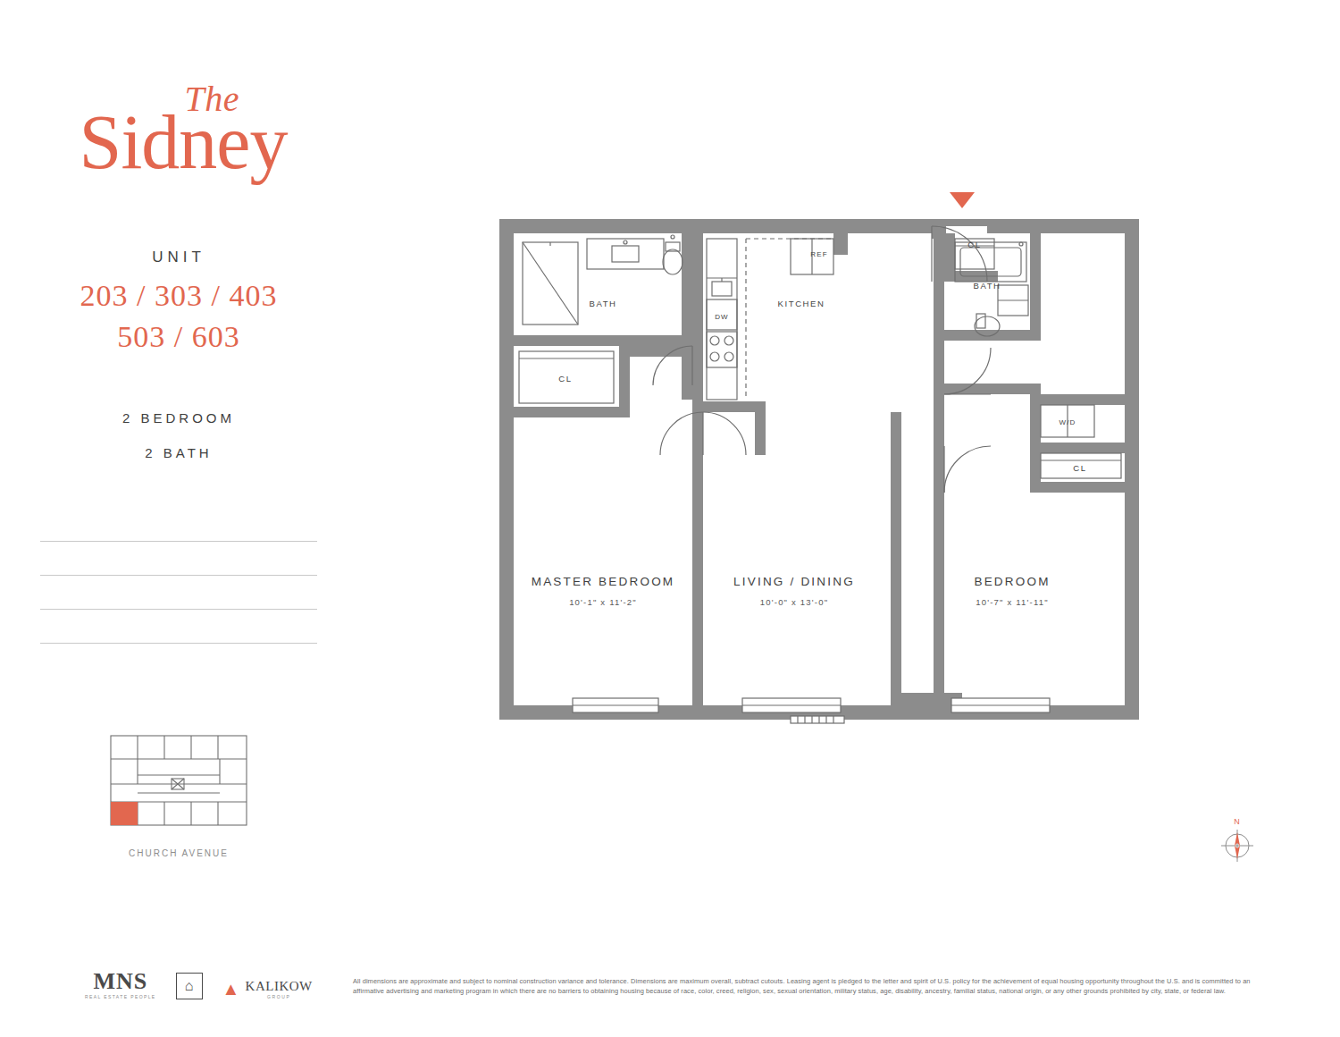The Sidney
UNIT
203 / 303 / 403
503 / 603
2 BEDROOM
2 BATH
CHURCH AVENUE
MNSREAL ESTATE PEOPLE
⌂
▲KALIKOWGROUP
N
All dimensions are approximate and subject to nominal construction variance and tolerance. Dimensions are maximum overall, subtract cutouts. Leasing agent is pledged to the letter and spirit of U.S. policy for the achievement of equal housing opportunity throughout the U.S. and is committed to an affirmative advertising and marketing program in which there are no barriers to obtaining housing because of race, color, creed, religion, sex, sexual orientation, military status, age, disability, ancestry, familial status, national origin, or any other grounds prohibited by city, state, or federal law.
BATH CL KITCHEN REF DW BATH CL W/D CL MASTER BEDROOM 10'-1" x 11'-2" LIVING / DINING 10'-0" x 13'-0" BEDROOM 10'-7" x 11'-11"